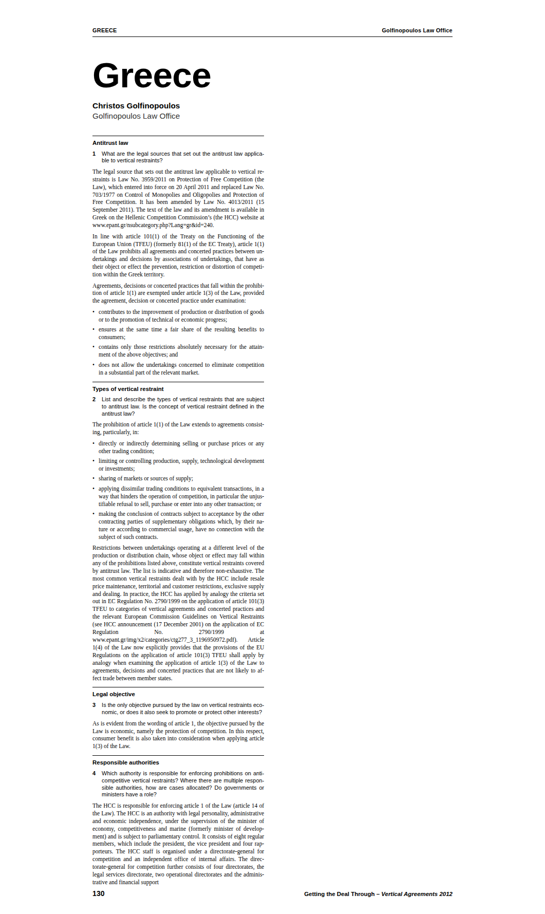GREECE
Golfinopoulos Law Office
Greece
Christos Golfinopoulos
Golfinopoulos Law Office
Antitrust law
1
What are the legal sources that set out the antitrust law applicable to vertical restraints?
The legal source that sets out the antitrust law applicable to vertical restraints is Law No. 3959/2011 on Protection of Free Competition (the Law), which entered into force on 20 April 2011 and replaced Law No. 703/1977 on Control of Monopolies and Oligopolies and Protection of Free Competition. It has been amended by Law No. 4013/2011 (15 September 2011). The text of the law and its amendment is available in Greek on the Hellenic Competition Commission’s (the HCC) website at www.epant.gr/nsubcategory.php?Lang=gr&id=240.
In line with article 101(1) of the Treaty on the Functioning of the European Union (TFEU) (formerly 81(1) of the EC Treaty), article 1(1) of the Law prohibits all agreements and concerted practices between undertakings and decisions by associations of undertakings, that have as their object or effect the prevention, restriction or distortion of competition within the Greek territory.
Agreements, decisions or concerted practices that fall within the prohibition of article 1(1) are exempted under article 1(3) of the Law, provided the agreement, decision or concerted practice under examination:
contributes to the improvement of production or distribution of goods or to the promotion of technical or economic progress;
ensures at the same time a fair share of the resulting benefits to consumers;
contains only those restrictions absolutely necessary for the attainment of the above objectives; and
does not allow the undertakings concerned to eliminate competition in a substantial part of the relevant market.
Types of vertical restraint
2
List and describe the types of vertical restraints that are subject to antitrust law. Is the concept of vertical restraint defined in the antitrust law?
The prohibition of article 1(1) of the Law extends to agreements consisting, particularly, in:
directly or indirectly determining selling or purchase prices or any other trading condition;
limiting or controlling production, supply, technological development or investments;
sharing of markets or sources of supply;
applying dissimilar trading conditions to equivalent transactions, in a way that hinders the operation of competition, in particular the unjustifiable refusal to sell, purchase or enter into any other transaction; or
making the conclusion of contracts subject to acceptance by the other contracting parties of supplementary obligations which, by their nature or according to commercial usage, have no connection with the subject of such contracts.
Restrictions between undertakings operating at a different level of the production or distribution chain, whose object or effect may fall within any of the prohibitions listed above, constitute vertical restraints covered by antitrust law. The list is indicative and therefore non-exhaustive. The most common vertical restraints dealt with by the HCC include resale price maintenance, territorial and customer restrictions, exclusive supply and dealing. In practice, the HCC has applied by analogy the criteria set out in EC Regulation No. 2790/1999 on the application of article 101(3) TFEU to categories of vertical agreements and concerted practices and the relevant European Commission Guidelines on Vertical Restraints (see HCC announcement (17 December 2001) on the application of EC Regulation No. 2790/1999 at www.epant.gr/img/x2/categories/ctg277_3_1196950972.pdf). Article 1(4) of the Law now explicitly provides that the provisions of the EU Regulations on the application of article 101(3) TFEU shall apply by analogy when examining the application of article 1(3) of the Law to agreements, decisions and concerted practices that are not likely to affect trade between member states.
Legal objective
3
Is the only objective pursued by the law on vertical restraints economic, or does it also seek to promote or protect other interests?
As is evident from the wording of article 1, the objective pursued by the Law is economic, namely the protection of competition. In this respect, consumer benefit is also taken into consideration when applying article 1(3) of the Law.
Responsible authorities
4
Which authority is responsible for enforcing prohibitions on anti-competitive vertical restraints? Where there are multiple responsible authorities, how are cases allocated? Do governments or ministers have a role?
The HCC is responsible for enforcing article 1 of the Law (article 14 of the Law). The HCC is an authority with legal personality, administrative and economic independence, under the supervision of the minister of economy, competitiveness and marine (formerly minister of development) and is subject to parliamentary control. It consists of eight regular members, which include the president, the vice president and four rapporteurs. The HCC staff is organised under a directorate-general for competition and an independent office of internal affairs. The directorate-general for competition further consists of four directorates, the legal services directorate, two operational directorates and the administrative and financial support
130
Getting the Deal Through – Vertical Agreements 2012